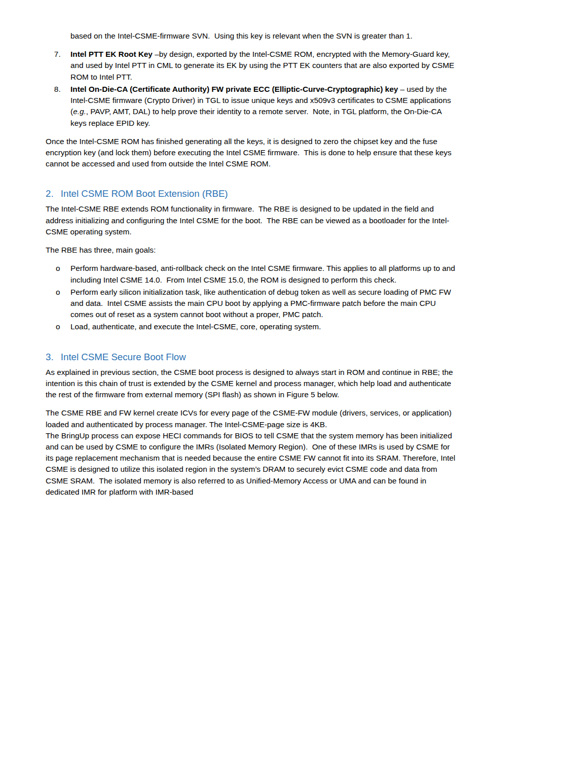based on the Intel-CSME-firmware SVN. Using this key is relevant when the SVN is greater than 1.
7. Intel PTT EK Root Key –by design, exported by the Intel-CSME ROM, encrypted with the Memory-Guard key, and used by Intel PTT in CML to generate its EK by using the PTT EK counters that are also exported by CSME ROM to Intel PTT.
8. Intel On-Die-CA (Certificate Authority) FW private ECC (Elliptic-Curve-Cryptographic) key – used by the Intel-CSME firmware (Crypto Driver) in TGL to issue unique keys and x509v3 certificates to CSME applications (e.g., PAVP, AMT, DAL) to help prove their identity to a remote server. Note, in TGL platform, the On-Die-CA keys replace EPID key.
Once the Intel-CSME ROM has finished generating all the keys, it is designed to zero the chipset key and the fuse encryption key (and lock them) before executing the Intel CSME firmware. This is done to help ensure that these keys cannot be accessed and used from outside the Intel CSME ROM.
2. Intel CSME ROM Boot Extension (RBE)
The Intel-CSME RBE extends ROM functionality in firmware. The RBE is designed to be updated in the field and address initializing and configuring the Intel CSME for the boot. The RBE can be viewed as a bootloader for the Intel-CSME operating system.
The RBE has three, main goals:
o Perform hardware-based, anti-rollback check on the Intel CSME firmware. This applies to all platforms up to and including Intel CSME 14.0. From Intel CSME 15.0, the ROM is designed to perform this check.
o Perform early silicon initialization task, like authentication of debug token as well as secure loading of PMC FW and data. Intel CSME assists the main CPU boot by applying a PMC-firmware patch before the main CPU comes out of reset as a system cannot boot without a proper, PMC patch.
o Load, authenticate, and execute the Intel-CSME, core, operating system.
3. Intel CSME Secure Boot Flow
As explained in previous section, the CSME boot process is designed to always start in ROM and continue in RBE; the intention is this chain of trust is extended by the CSME kernel and process manager, which help load and authenticate the rest of the firmware from external memory (SPI flash) as shown in Figure 5 below.
The CSME RBE and FW kernel create ICVs for every page of the CSME-FW module (drivers, services, or application) loaded and authenticated by process manager. The Intel-CSME-page size is 4KB.
The BringUp process can expose HECI commands for BIOS to tell CSME that the system memory has been initialized and can be used by CSME to configure the IMRs (Isolated Memory Region). One of these IMRs is used by CSME for its page replacement mechanism that is needed because the entire CSME FW cannot fit into its SRAM. Therefore, Intel CSME is designed to utilize this isolated region in the system’s DRAM to securely evict CSME code and data from CSME SRAM. The isolated memory is also referred to as Unified-Memory Access or UMA and can be found in dedicated IMR for platform with IMR-based